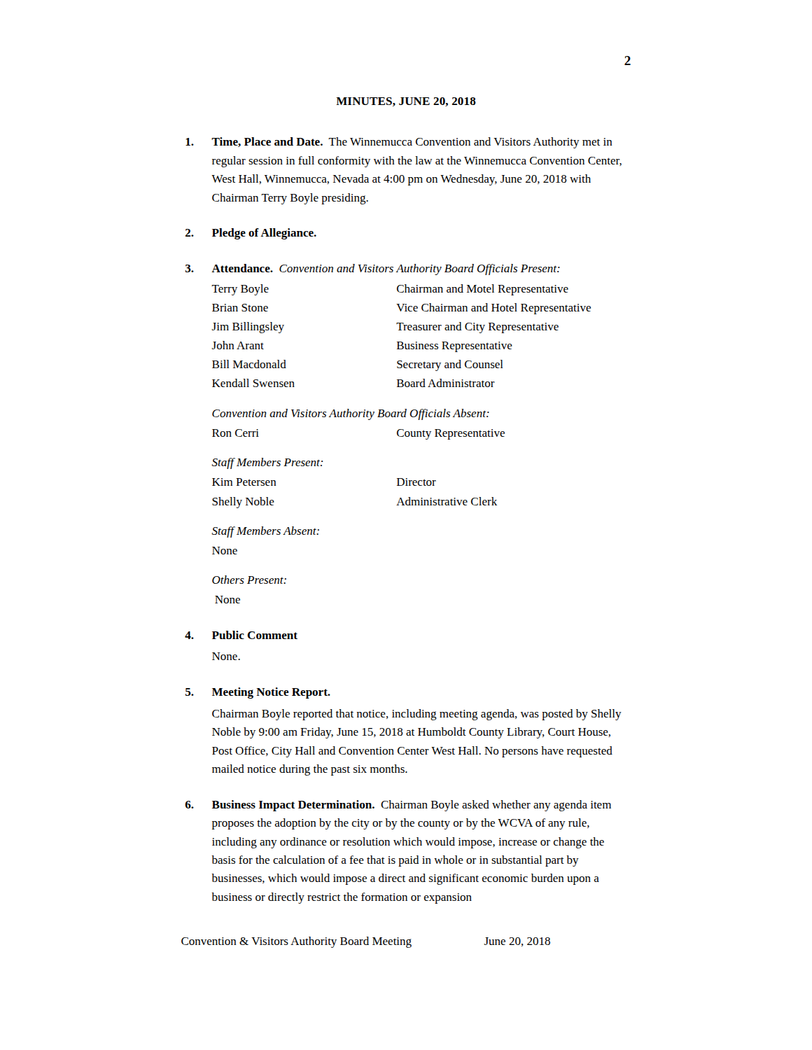2
MINUTES, JUNE 20, 2018
1. Time, Place and Date. The Winnemucca Convention and Visitors Authority met in regular session in full conformity with the law at the Winnemucca Convention Center, West Hall, Winnemucca, Nevada at 4:00 pm on Wednesday, June 20, 2018 with Chairman Terry Boyle presiding.
2. Pledge of Allegiance.
3. Attendance. Convention and Visitors Authority Board Officials Present:
| Terry Boyle | Chairman and Motel Representative |
| Brian Stone | Vice Chairman and Hotel Representative |
| Jim Billingsley | Treasurer and City Representative |
| John Arant | Business Representative |
| Bill Macdonald | Secretary and Counsel |
| Kendall Swensen | Board Administrator |
Convention and Visitors Authority Board Officials Absent:
| Ron Cerri | County Representative |
Staff Members Present:
| Kim Petersen | Director |
| Shelly Noble | Administrative Clerk |
Staff Members Absent:
None
Others Present:
None
4. Public Comment
None.
5. Meeting Notice Report.
Chairman Boyle reported that notice, including meeting agenda, was posted by Shelly Noble by 9:00 am Friday, June 15, 2018 at Humboldt County Library, Court House, Post Office, City Hall and Convention Center West Hall. No persons have requested mailed notice during the past six months.
6. Business Impact Determination. Chairman Boyle asked whether any agenda item proposes the adoption by the city or by the county or by the WCVA of any rule, including any ordinance or resolution which would impose, increase or change the basis for the calculation of a fee that is paid in whole or in substantial part by businesses, which would impose a direct and significant economic burden upon a business or directly restrict the formation or expansion
Convention & Visitors Authority Board Meeting June 20, 2018